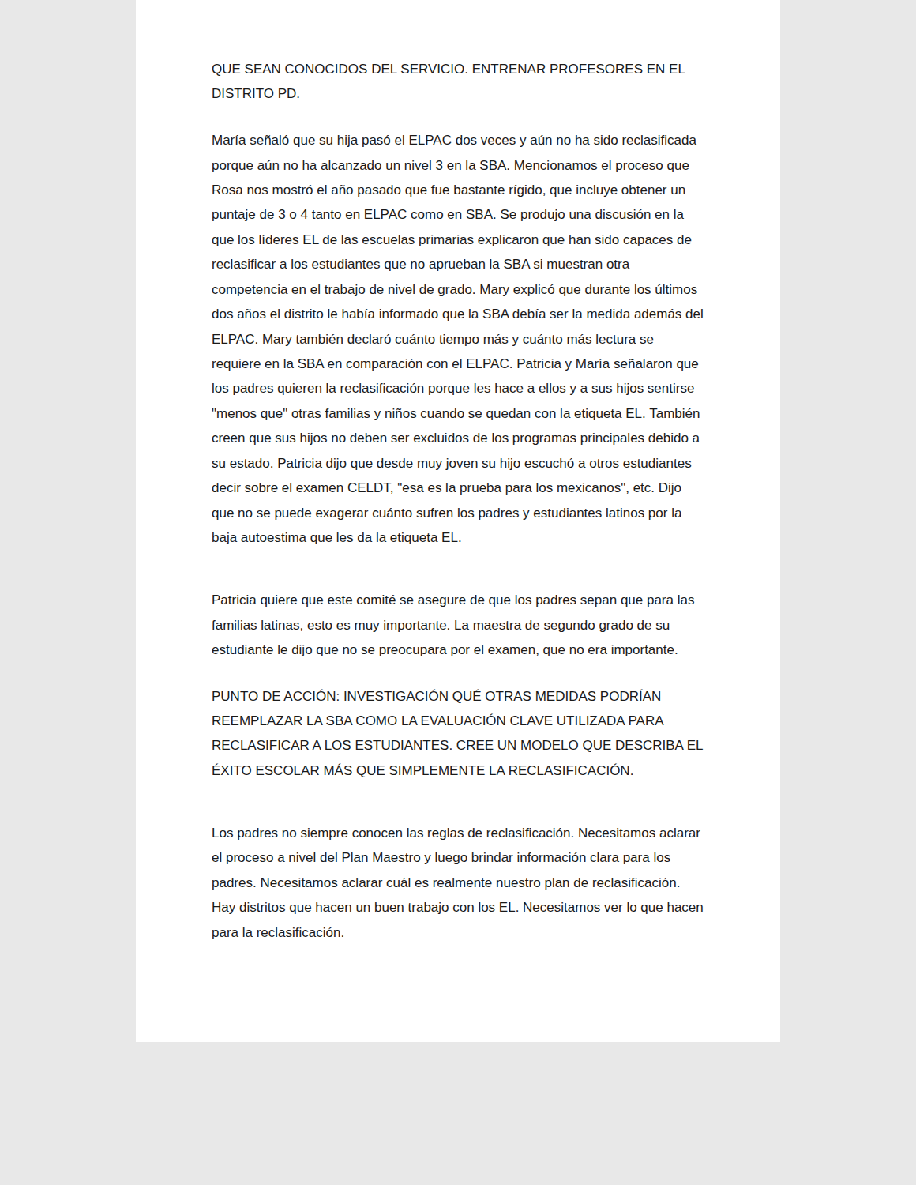Que sean conocidos del servicio. Entrenar profesores en el distrito PD.
María señaló que su hija pasó el ELPAC dos veces y aún no ha sido reclasificada porque aún no ha alcanzado un nivel 3 en la SBA. Mencionamos el proceso que Rosa nos mostró el año pasado que fue bastante rígido, que incluye obtener un puntaje de 3 o 4 tanto en ELPAC como en SBA. Se produjo una discusión en la que los líderes EL de las escuelas primarias explicaron que han sido capaces de reclasificar a los estudiantes que no aprueban la SBA si muestran otra competencia en el trabajo de nivel de grado. Mary explicó que durante los últimos dos años el distrito le había informado que la SBA debía ser la medida además del ELPAC. Mary también declaró cuánto tiempo más y cuánto más lectura se requiere en la SBA en comparación con el ELPAC. Patricia y María señalaron que los padres quieren la reclasificación porque les hace a ellos y a sus hijos sentirse "menos que" otras familias y niños cuando se quedan con la etiqueta EL. También creen que sus hijos no deben ser excluidos de los programas principales debido a su estado. Patricia dijo que desde muy joven su hijo escuchó a otros estudiantes decir sobre el examen CELDT, "esa es la prueba para los mexicanos", etc. Dijo que no se puede exagerar cuánto sufren los padres y estudiantes latinos por la baja autoestima que les da la etiqueta EL.
Patricia quiere que este comité se asegure de que los padres sepan que para las familias latinas, esto es muy importante. La maestra de segundo grado de su estudiante le dijo que no se preocupara por el examen, que no era importante.
Punto de acción: Investigación qué otras medidas podrían reemplazar la SBA como la evaluación clave utilizada para reclasificar a los estudiantes. Cree un modelo que describa el éxito escolar más que simplemente la reclasificación.
Los padres no siempre conocen las reglas de reclasificación. Necesitamos aclarar el proceso a nivel del Plan Maestro y luego brindar información clara para los padres. Necesitamos aclarar cuál es realmente nuestro plan de reclasificación. Hay distritos que hacen un buen trabajo con los EL. Necesitamos ver lo que hacen para la reclasificación.